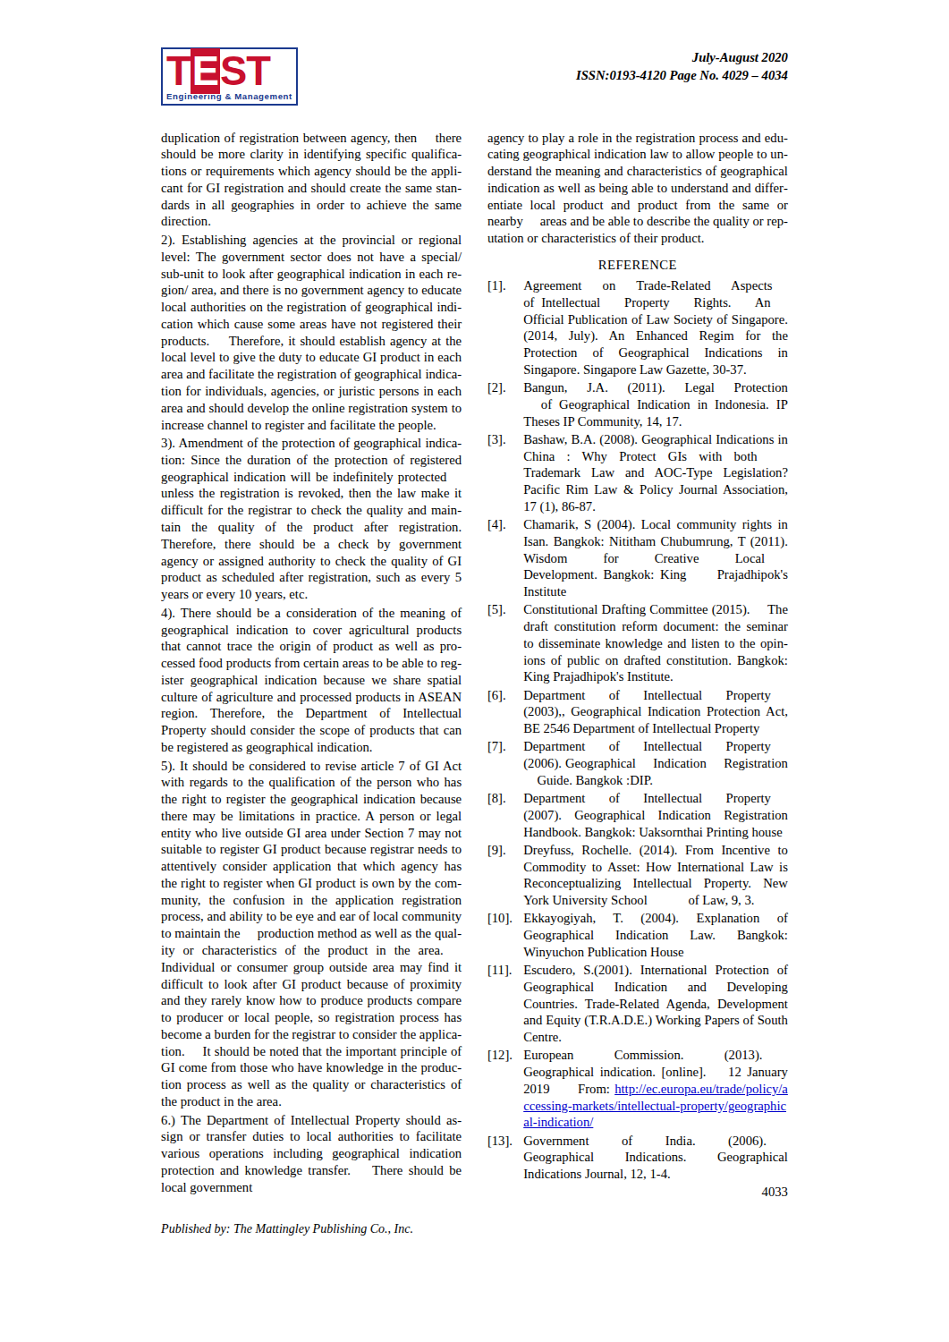TEST
Engineering & Management
July-August 2020
ISSN:0193-4120 Page No. 4029 – 4034
duplication of registration between agency, then there should be more clarity in identifying specific qualifications or requirements which agency should be the applicant for GI registration and should create the same standards in all geographies in order to achieve the same direction.
2). Establishing agencies at the provincial or regional level: The government sector does not have a special/ sub-unit to look after geographical indication in each region/ area, and there is no government agency to educate local authorities on the registration of geographical indication which cause some areas have not registered their products. Therefore, it should establish agency at the local level to give the duty to educate GI product in each area and facilitate the registration of geographical indication for individuals, agencies, or juristic persons in each area and should develop the online registration system to increase channel to register and facilitate the people.
3). Amendment of the protection of geographical indication: Since the duration of the protection of registered geographical indication will be indefinitely protected unless the registration is revoked, then the law make it difficult for the registrar to check the quality and maintain the quality of the product after registration. Therefore, there should be a check by government agency or assigned authority to check the quality of GI product as scheduled after registration, such as every 5 years or every 10 years, etc.
4). There should be a consideration of the meaning of geographical indication to cover agricultural products that cannot trace the origin of product as well as processed food products from certain areas to be able to register geographical indication because we share spatial culture of agriculture and processed products in ASEAN region. Therefore, the Department of Intellectual Property should consider the scope of products that can be registered as geographical indication.
5). It should be considered to revise article 7 of GI Act with regards to the qualification of the person who has the right to register the geographical indication because there may be limitations in practice. A person or legal entity who live outside GI area under Section 7 may not suitable to register GI product because registrar needs to attentively consider application that which agency has the right to register when GI product is own by the community, the confusion in the application registration process, and ability to be eye and ear of local community to maintain the production method as well as the quality or characteristics of the product in the area. Individual or consumer group outside area may find it difficult to look after GI product because of proximity and they rarely know how to produce products compare to producer or local people, so registration process has become a burden for the registrar to consider the application. It should be noted that the important principle of GI come from those who have knowledge in the production process as well as the quality or characteristics of the product in the area.
6.) The Department of Intellectual Property should assign or transfer duties to local authorities to facilitate various operations including geographical indication protection and knowledge transfer. There should be local government
agency to play a role in the registration process and educating geographical indication law to allow people to understand the meaning and characteristics of geographical indication as well as being able to understand and differentiate local product and product from the same or nearby areas and be able to describe the quality or reputation or characteristics of their product.
REFERENCE
Agreement on Trade-Related Aspects of Intellectual Property Rights. An Official Publication of Law Society of Singapore. (2014, July). An Enhanced Regim for the Protection of Geographical Indications in Singapore. Singapore Law Gazette, 30-37.
Bangun, J.A. (2011). Legal Protection of Geographical Indication in Indonesia. IP Theses IP Community, 14, 17.
Bashaw, B.A. (2008). Geographical Indications in China : Why Protect GIs with both Trademark Law and AOC-Type Legislation? Pacific Rim Law & Policy Journal Association, 17 (1), 86-87.
Chamarik, S (2004). Local community rights in Isan. Bangkok: Nititham Chubumrung, T (2011). Wisdom for Creative Local Development. Bangkok: King Prajadhipok's Institute
Constitutional Drafting Committee (2015). The draft constitution reform document: the seminar to disseminate knowledge and listen to the opinions of public on drafted constitution. Bangkok: King Prajadhipok's Institute.
Department of Intellectual Property (2003),, Geographical Indication Protection Act, BE 2546 Department of Intellectual Property
Department of Intellectual Property (2006). Geographical Indication Registration Guide. Bangkok :DIP.
Department of Intellectual Property (2007). Geographical Indication Registration Handbook. Bangkok: Uaksornthai Printing house
Dreyfuss, Rochelle. (2014). From Incentive to Commodity to Asset: How International Law is Reconceptualizing Intellectual Property. New York University School of Law, 9, 3.
Ekkayogiyah, T. (2004). Explanation of Geographical Indication Law. Bangkok: Winyuchon Publication House
Escudero, S.(2001). International Protection of Geographical Indication and Developing Countries. Trade-Related Agenda, Development and Equity (T.R.A.D.E.) Working Papers of South Centre.
European Commission. (2013). Geographical indication. [online]. 12 January 2019 From: http://ec.europa.eu/trade/policy/accessing-markets/intellectual-property/geographical-indication/
Government of India. (2006). Geographical Indications. Geographical Indications Journal, 12, 1-4.
4033
Published by: The Mattingley Publishing Co., Inc.